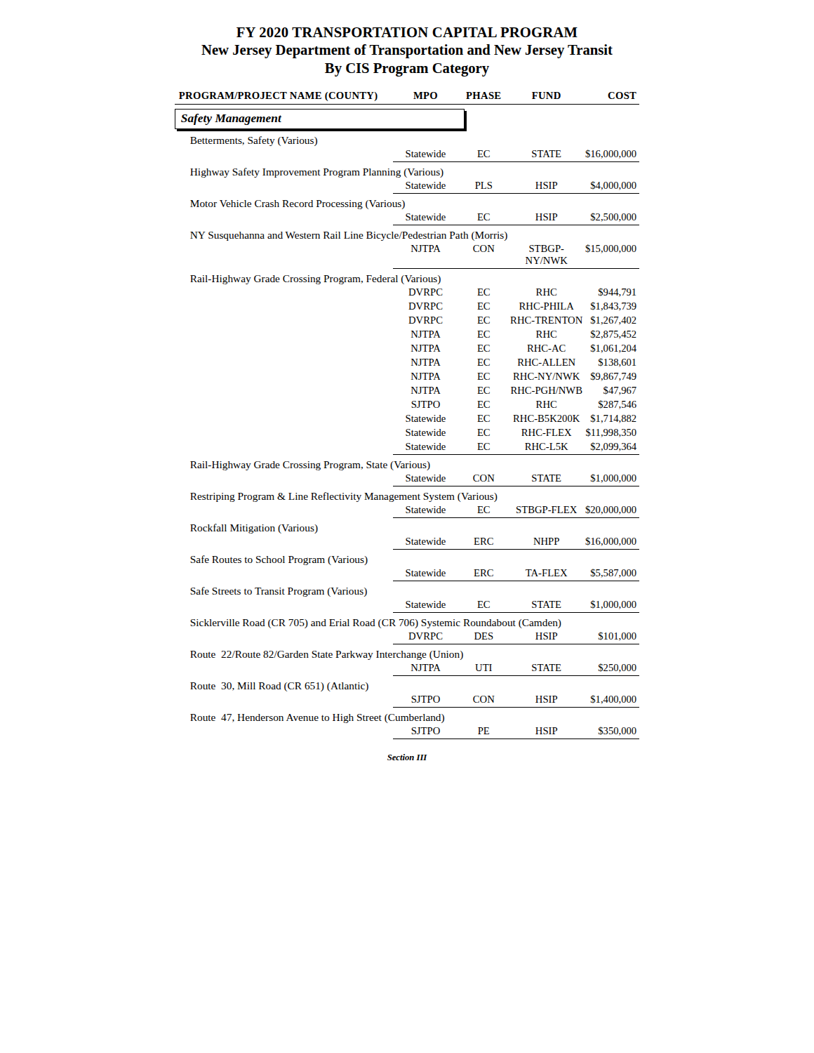FY 2020 TRANSPORTATION CAPITAL PROGRAM
New Jersey Department of Transportation and New Jersey Transit
By CIS Program Category
| PROGRAM/PROJECT NAME (COUNTY) | MPO | PHASE | FUND | COST |
| --- | --- | --- | --- | --- |
| Safety Management |
| Betterments, Safety (Various) |
| | Statewide | EC | STATE | $16,000,000 |
| Highway Safety Improvement Program Planning (Various) |
| | Statewide | PLS | HSIP | $4,000,000 |
| Motor Vehicle Crash Record Processing (Various) |
| | Statewide | EC | HSIP | $2,500,000 |
| NY Susquehanna and Western Rail Line Bicycle/Pedestrian Path (Morris) |
| | NJTPA | CON | STBGP-NY/NWK | $15,000,000 |
| Rail-Highway Grade Crossing Program, Federal (Various) |
| | DVRPC | EC | RHC | $944,791 |
| | DVRPC | EC | RHC-PHILA | $1,843,739 |
| | DVRPC | EC | RHC-TRENTON | $1,267,402 |
| | NJTPA | EC | RHC | $2,875,452 |
| | NJTPA | EC | RHC-AC | $1,061,204 |
| | NJTPA | EC | RHC-ALLEN | $138,601 |
| | NJTPA | EC | RHC-NY/NWK | $9,867,749 |
| | NJTPA | EC | RHC-PGH/NWB | $47,967 |
| | SJTPO | EC | RHC | $287,546 |
| | Statewide | EC | RHC-B5K200K | $1,714,882 |
| | Statewide | EC | RHC-FLEX | $11,998,350 |
| | Statewide | EC | RHC-L5K | $2,099,364 |
| Rail-Highway Grade Crossing Program, State (Various) |
| | Statewide | CON | STATE | $1,000,000 |
| Restriping Program & Line Reflectivity Management System (Various) |
| | Statewide | EC | STBGP-FLEX | $20,000,000 |
| Rockfall Mitigation (Various) |
| | Statewide | ERC | NHPP | $16,000,000 |
| Safe Routes to School Program (Various) |
| | Statewide | ERC | TA-FLEX | $5,587,000 |
| Safe Streets to Transit Program (Various) |
| | Statewide | EC | STATE | $1,000,000 |
| Sicklerville Road (CR 705) and Erial Road (CR 706) Systemic Roundabout (Camden) |
| | DVRPC | DES | HSIP | $101,000 |
| Route 22/Route 82/Garden State Parkway Interchange (Union) |
| | NJTPA | UTI | STATE | $250,000 |
| Route 30, Mill Road (CR 651) (Atlantic) |
| | SJTPO | CON | HSIP | $1,400,000 |
| Route 47, Henderson Avenue to High Street (Cumberland) |
| | SJTPO | PE | HSIP | $350,000 |
Section III